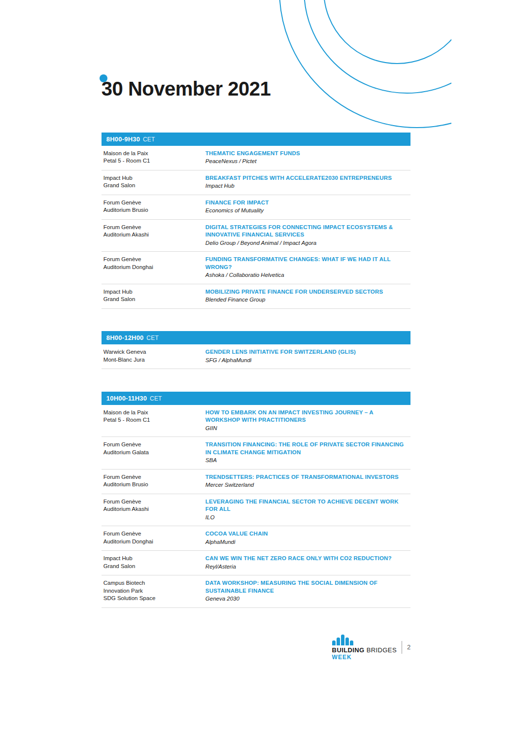30 November 2021
8H00-9H30 CET
| Maison de la Paix Petal 5 - Room C1 | Thematic engagement funds PeaceNexus / Pictet |
| Impact Hub Grand Salon | Breakfast pitches with Accelerate2030 entrepreneurs Impact Hub |
| Forum Genève Auditorium Brusio | Finance for impact Economics of Mutuality |
| Forum Genève Auditorium Akashi | Digital strategies for connecting impact ecosystems & innovative financial services Delio Group / Beyond Animal / Impact Agora |
| Forum Genève Auditorium Donghai | Funding transformative changes: what if we had it all wrong? Ashoka / Collaboratio Helvetica |
| Impact Hub Grand Salon | Mobilizing private finance for underserved sectors Blended Finance Group |
8H00-12H00 CET
| Warwick Geneva Mont-Blanc Jura | Gender lens initiative for Switzerland (GLIS) SFG / AlphaMundi |
10H00-11H30 CET
| Maison de la Paix Petal 5 - Room C1 | How to embark on an impact investing journey – a workshop with practitioners GIIN |
| Forum Genève Auditorium Galata | Transition financing: the role of private sector financing in climate change mitigation SBA |
| Forum Genève Auditorium Brusio | Trendsetters: practices of transformational investors Mercer Switzerland |
| Forum Genève Auditorium Akashi | Leveraging the financial sector to achieve decent work for all ILO |
| Forum Genève Auditorium Donghai | Cocoa value chain AlphaMundi |
| Impact Hub Grand Salon | Can we win the net zero race only with CO2 reduction? Reyl/Asteria |
| Campus Biotech Innovation Park SDG Solution Space | Data workshop: measuring the social dimension of sustainable finance Geneva 2030 |
BUILDING BRIDGES
WEEK
2